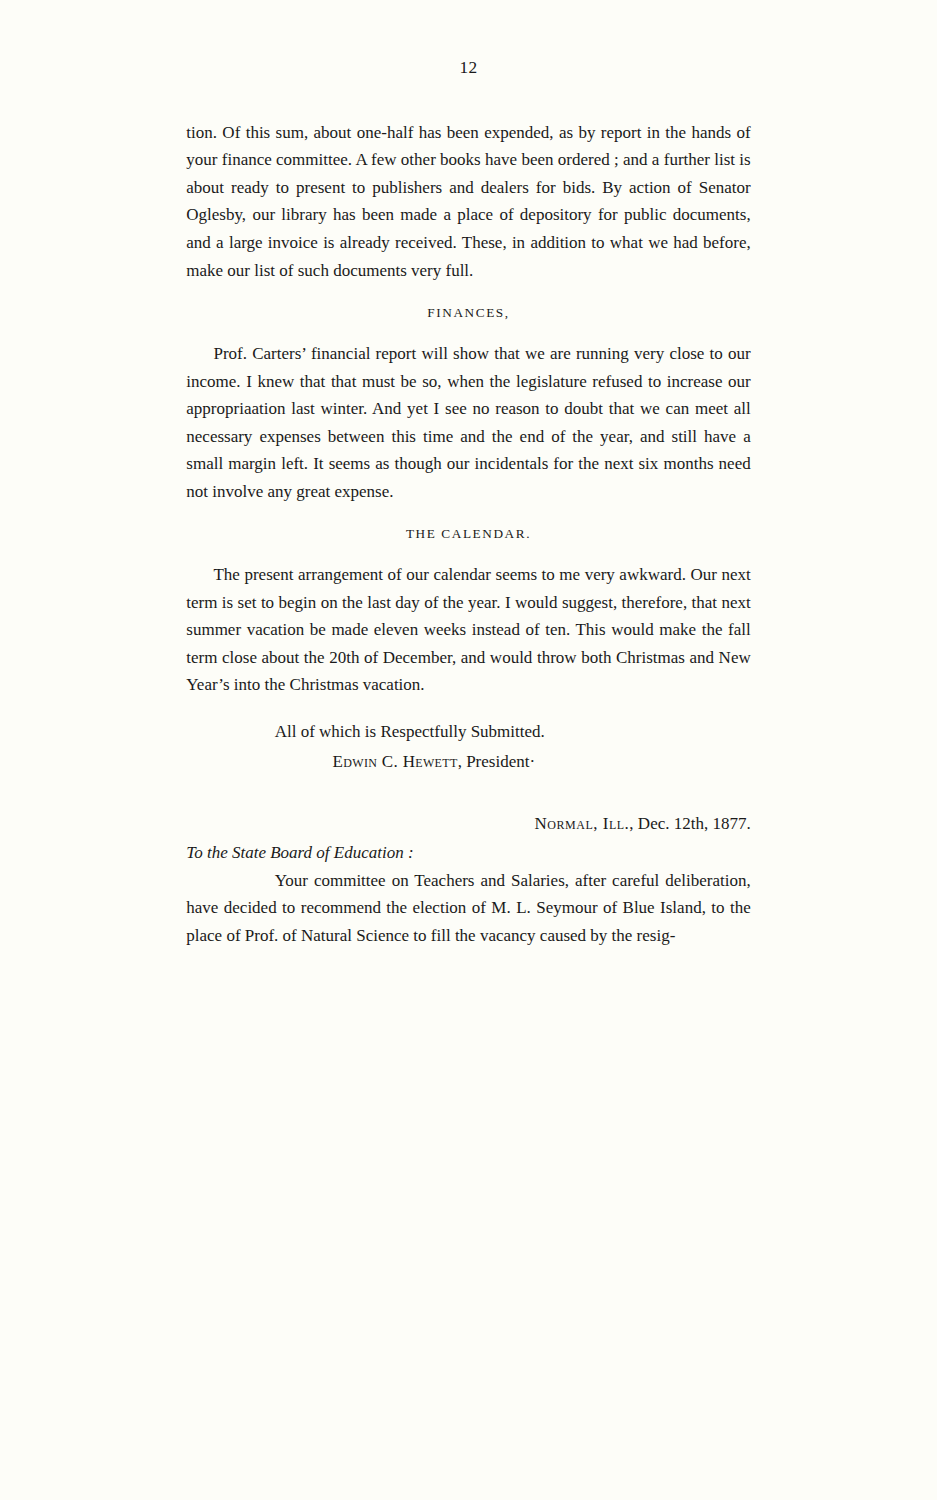12
tion. Of this sum, about one-half has been expended, as by report in the hands of your finance committee. A few other books have been ordered ; and a further list is about ready to present to publishers and dealers for bids. By action of Senator Oglesby, our library has been made a place of depository for public documents, and a large invoice is already received. These, in addition to what we had before, make our list of such documents very full.
Finances,
Prof. Carters’ financial report will show that we are running very close to our income. I knew that that must be so, when the legislature refused to increase our appropriaation last winter. And yet I see no reason to doubt that we can meet all necessary expenses between this time and the end of the year, and still have a small margin left. It seems as though our incidentals for the next six months need not involve any great expense.
The Calendar.
The present arrangement of our calendar seems to me very awkward. Our next term is set to begin on the last day of the year. I would suggest, therefore, that next summer vacation be made eleven weeks instead of ten. This would make the fall term close about the 20th of December, and would throw both Christmas and New Year’s into the Christmas vacation.
All of which is Respectfully Submitted.
Edwin C. Hewett, President·
Normal, Ill., Dec. 12th, 1877.
To the State Board of Education :
Your committee on Teachers and Salaries, after careful deliberation, have decided to recommend the election of M. L. Seymour of Blue Island, to the place of Prof. of Natural Science to fill the vacancy caused by the resig-